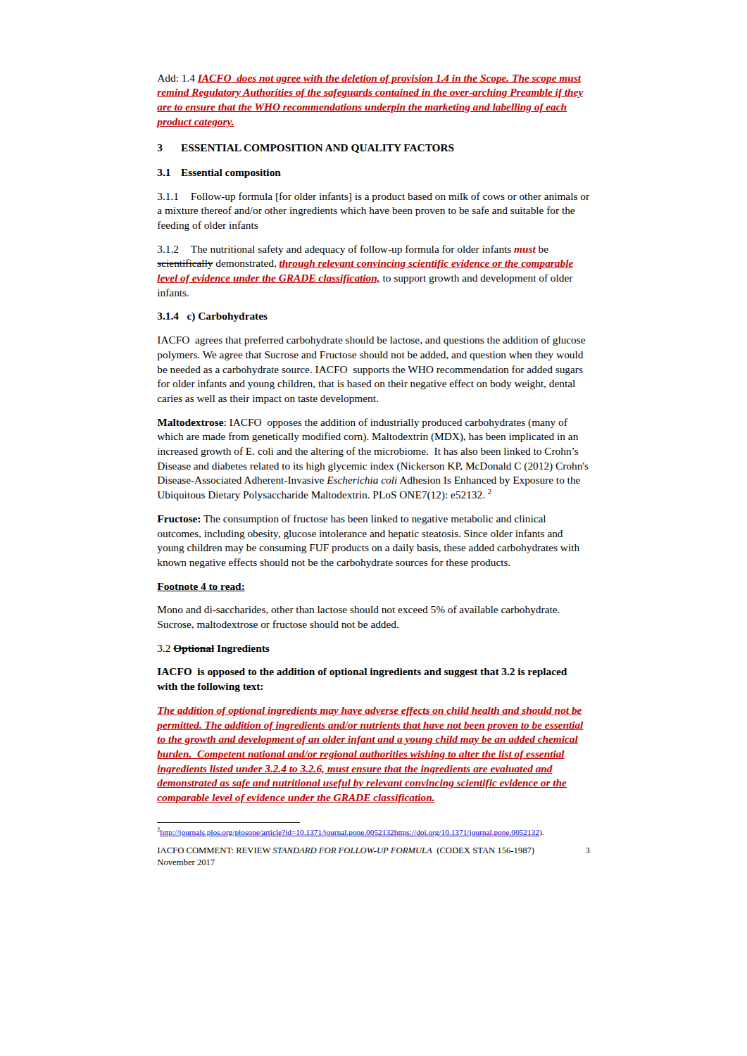Add: 1.4 IACFO does not agree with the deletion of provision 1.4 in the Scope. The scope must remind Regulatory Authorities of the safeguards contained in the over-arching Preamble if they are to ensure that the WHO recommendations underpin the marketing and labelling of each product category.
3 ESSENTIAL COMPOSITION AND QUALITY FACTORS
3.1 Essential composition
3.1.1 Follow-up formula [for older infants] is a product based on milk of cows or other animals or a mixture thereof and/or other ingredients which have been proven to be safe and suitable for the feeding of older infants
3.1.2 The nutritional safety and adequacy of follow-up formula for older infants must be scientifically demonstrated, through relevant convincing scientific evidence or the comparable level of evidence under the GRADE classification, to support growth and development of older infants.
3.1.4 c) Carbohydrates
IACFO agrees that preferred carbohydrate should be lactose, and questions the addition of glucose polymers. We agree that Sucrose and Fructose should not be added, and question when they would be needed as a carbohydrate source. IACFO supports the WHO recommendation for added sugars for older infants and young children, that is based on their negative effect on body weight, dental caries as well as their impact on taste development.
Maltodextrose: IACFO opposes the addition of industrially produced carbohydrates (many of which are made from genetically modified corn). Maltodextrin (MDX), has been implicated in an increased growth of E. coli and the altering of the microbiome. It has also been linked to Crohn’s Disease and diabetes related to its high glycemic index (Nickerson KP, McDonald C (2012) Crohn's Disease-Associated Adherent-Invasive Escherichia coli Adhesion Is Enhanced by Exposure to the Ubiquitous Dietary Polysaccharide Maltodextrin. PLoS ONE7(12): e52132. 2
Fructose: The consumption of fructose has been linked to negative metabolic and clinical outcomes, including obesity, glucose intolerance and hepatic steatosis. Since older infants and young children may be consuming FUF products on a daily basis, these added carbohydrates with known negative effects should not be the carbohydrate sources for these products.
Footnote 4 to read:
Mono and di-saccharides, other than lactose should not exceed 5% of available carbohydrate. Sucrose, maltodextrose or fructose should not be added.
3.2 Optional Ingredients
IACFO is opposed to the addition of optional ingredients and suggest that 3.2 is replaced with the following text:
The addition of optional ingredients may have adverse effects on child health and should not be permitted. The addition of ingredients and/or nutrients that have not been proven to be essential to the growth and development of an older infant and a young child may be an added chemical burden. Competent national and/or regional authorities wishing to alter the list of essential ingredients listed under 3.2.4 to 3.2.6, must ensure that the ingredients are evaluated and demonstrated as safe and nutritional useful by relevant convincing scientific evidence or the comparable level of evidence under the GRADE classification.
2http://journals.plos.org/plosone/article?id=10.1371/journal.pone.0052132 https://doi.org/10.1371/journal.pone.0052132).
IACFO COMMENT: REVIEW STANDARD FOR FOLLOW-UP FORMULA (CODEX STAN 156-1987)
November 2017 3